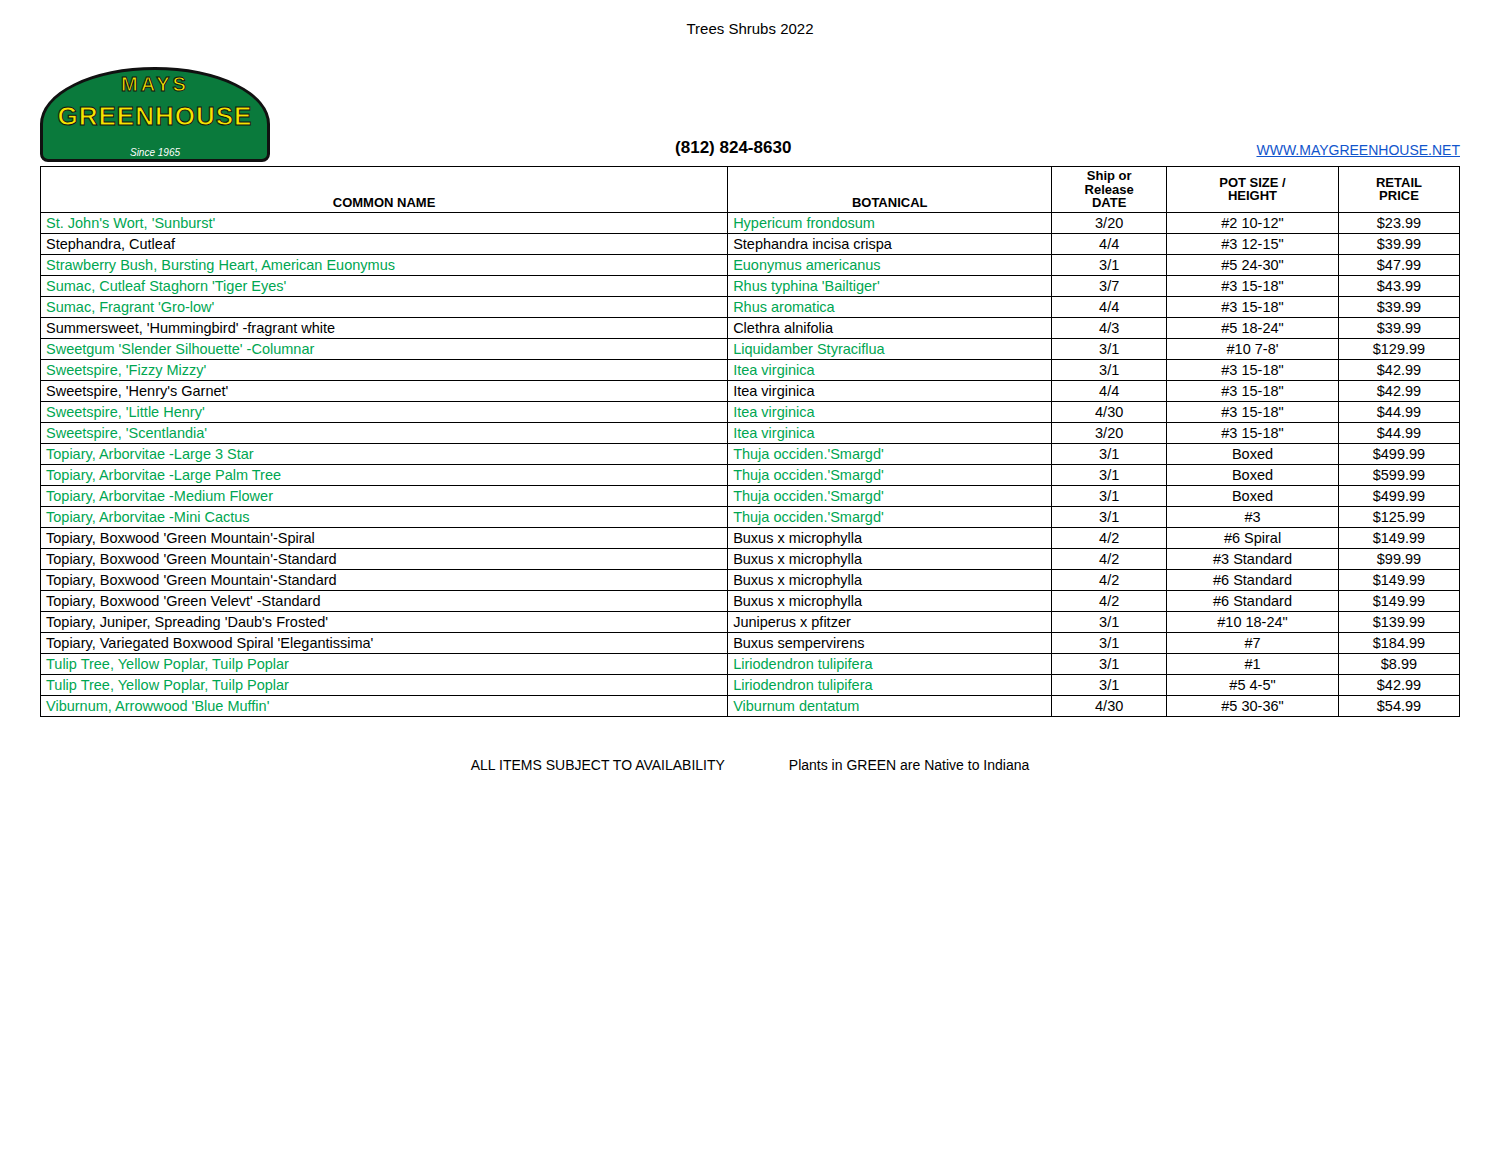Trees Shrubs 2022
MAYS
GREENHOUSE
Since 1965
(812) 824-8630
WWW.MAYGREENHOUSE.NET
| COMMON NAME | BOTANICAL | Ship or Release DATE | POT SIZE / HEIGHT | RETAIL PRICE |
| --- | --- | --- | --- | --- |
| St. John's Wort, 'Sunburst' | Hypericum frondosum | 3/20 | #2 10-12" | $23.99 |
| Stephandra, Cutleaf | Stephandra incisa crispa | 4/4 | #3 12-15" | $39.99 |
| Strawberry Bush, Bursting Heart, American Euonymus | Euonymus americanus | 3/1 | #5 24-30" | $47.99 |
| Sumac, Cutleaf Staghorn 'Tiger Eyes' | Rhus typhina 'Bailtiger' | 3/7 | #3 15-18" | $43.99 |
| Sumac, Fragrant 'Gro-low' | Rhus aromatica | 4/4 | #3 15-18" | $39.99 |
| Summersweet, 'Hummingbird' -fragrant white | Clethra alnifolia | 4/3 | #5 18-24" | $39.99 |
| Sweetgum 'Slender Silhouette' -Columnar | Liquidamber Styraciflua | 3/1 | #10 7-8' | $129.99 |
| Sweetspire, 'Fizzy Mizzy' | Itea virginica | 3/1 | #3 15-18" | $42.99 |
| Sweetspire, 'Henry's Garnet' | Itea virginica | 4/4 | #3 15-18" | $42.99 |
| Sweetspire, 'Little Henry' | Itea virginica | 4/30 | #3 15-18" | $44.99 |
| Sweetspire, 'Scentlandia' | Itea virginica | 3/20 | #3 15-18" | $44.99 |
| Topiary, Arborvitae -Large 3 Star | Thuja occiden.'Smargd' | 3/1 | Boxed | $499.99 |
| Topiary, Arborvitae -Large Palm Tree | Thuja occiden.'Smargd' | 3/1 | Boxed | $599.99 |
| Topiary, Arborvitae -Medium Flower | Thuja occiden.'Smargd' | 3/1 | Boxed | $499.99 |
| Topiary, Arborvitae -Mini Cactus | Thuja occiden.'Smargd' | 3/1 | #3 | $125.99 |
| Topiary, Boxwood 'Green Mountain'-Spiral | Buxus x microphylla | 4/2 | #6 Spiral | $149.99 |
| Topiary, Boxwood 'Green Mountain'-Standard | Buxus x microphylla | 4/2 | #3 Standard | $99.99 |
| Topiary, Boxwood 'Green Mountain'-Standard | Buxus x microphylla | 4/2 | #6 Standard | $149.99 |
| Topiary, Boxwood 'Green Velevt' -Standard | Buxus x microphylla | 4/2 | #6 Standard | $149.99 |
| Topiary, Juniper, Spreading 'Daub's Frosted' | Juniperus x pfitzer | 3/1 | #10 18-24" | $139.99 |
| Topiary, Variegated Boxwood Spiral 'Elegantissima' | Buxus sempervirens | 3/1 | #7 | $184.99 |
| Tulip Tree, Yellow Poplar, Tuilp Poplar | Liriodendron tulipifera | 3/1 | #1 | $8.99 |
| Tulip Tree, Yellow Poplar, Tuilp Poplar | Liriodendron tulipifera | 3/1 | #5 4-5" | $42.99 |
| Viburnum, Arrowwood 'Blue Muffin' | Viburnum dentatum | 4/30 | #5 30-36" | $54.99 |
ALL ITEMS SUBJECT TO AVAILABILITY Plants in GREEN are Native to Indiana